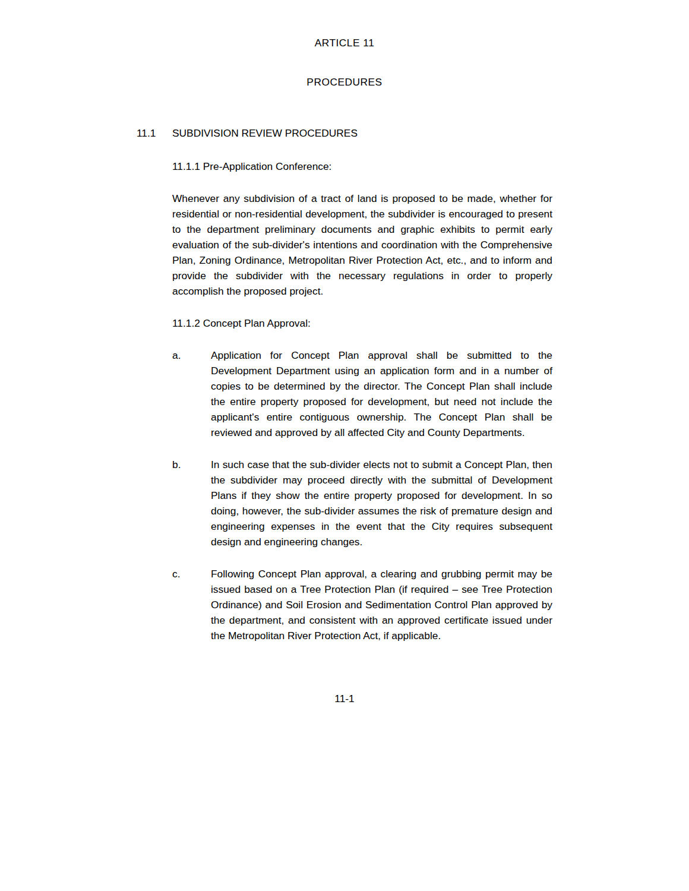ARTICLE 11
PROCEDURES
11.1 SUBDIVISION REVIEW PROCEDURES
11.1.1 Pre-Application Conference:
Whenever any subdivision of a tract of land is proposed to be made, whether for residential or non-residential development, the subdivider is encouraged to present to the department preliminary documents and graphic exhibits to permit early evaluation of the sub-divider's intentions and coordination with the Comprehensive Plan, Zoning Ordinance, Metropolitan River Protection Act, etc., and to inform and provide the subdivider with the necessary regulations in order to properly accomplish the proposed project.
11.1.2 Concept Plan Approval:
a. Application for Concept Plan approval shall be submitted to the Development Department using an application form and in a number of copies to be determined by the director. The Concept Plan shall include the entire property proposed for development, but need not include the applicant's entire contiguous ownership. The Concept Plan shall be reviewed and approved by all affected City and County Departments.
b. In such case that the sub-divider elects not to submit a Concept Plan, then the subdivider may proceed directly with the submittal of Development Plans if they show the entire property proposed for development. In so doing, however, the sub-divider assumes the risk of premature design and engineering expenses in the event that the City requires subsequent design and engineering changes.
c. Following Concept Plan approval, a clearing and grubbing permit may be issued based on a Tree Protection Plan (if required – see Tree Protection Ordinance) and Soil Erosion and Sedimentation Control Plan approved by the department, and consistent with an approved certificate issued under the Metropolitan River Protection Act, if applicable.
11-1